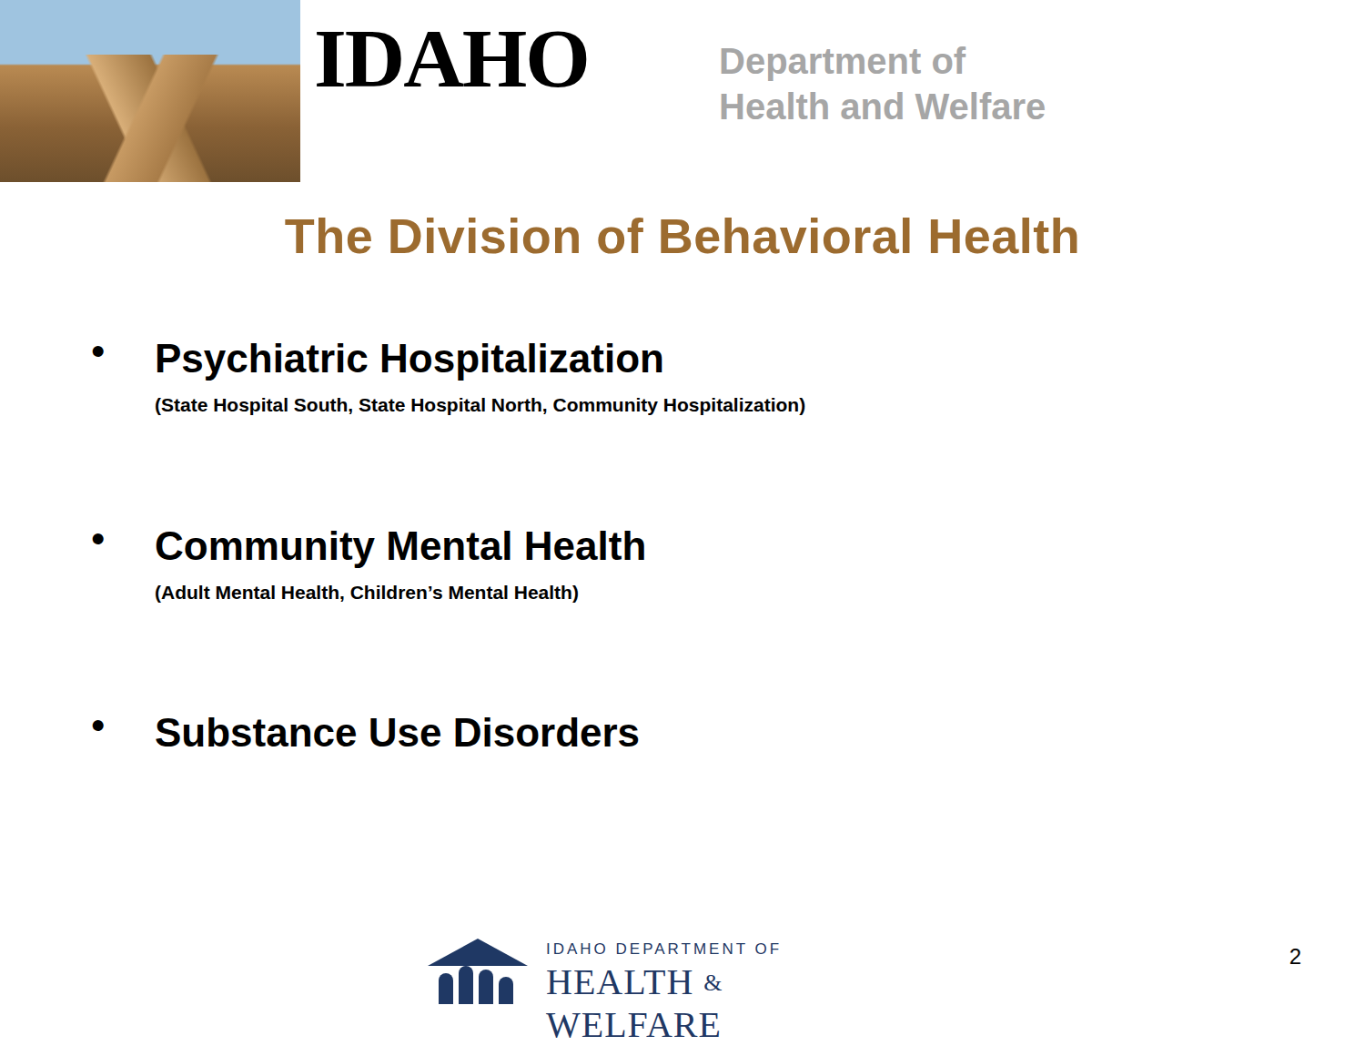IDAHO
Department of
Health and Welfare
The Division of Behavioral Health
Psychiatric Hospitalization
(State Hospital South, State Hospital North, Community Hospitalization)
Community Mental Health
(Adult Mental Health, Children’s Mental Health)
Substance Use Disorders
IDAHO DEPARTMENT OF
HEALTH & WELFARE
2